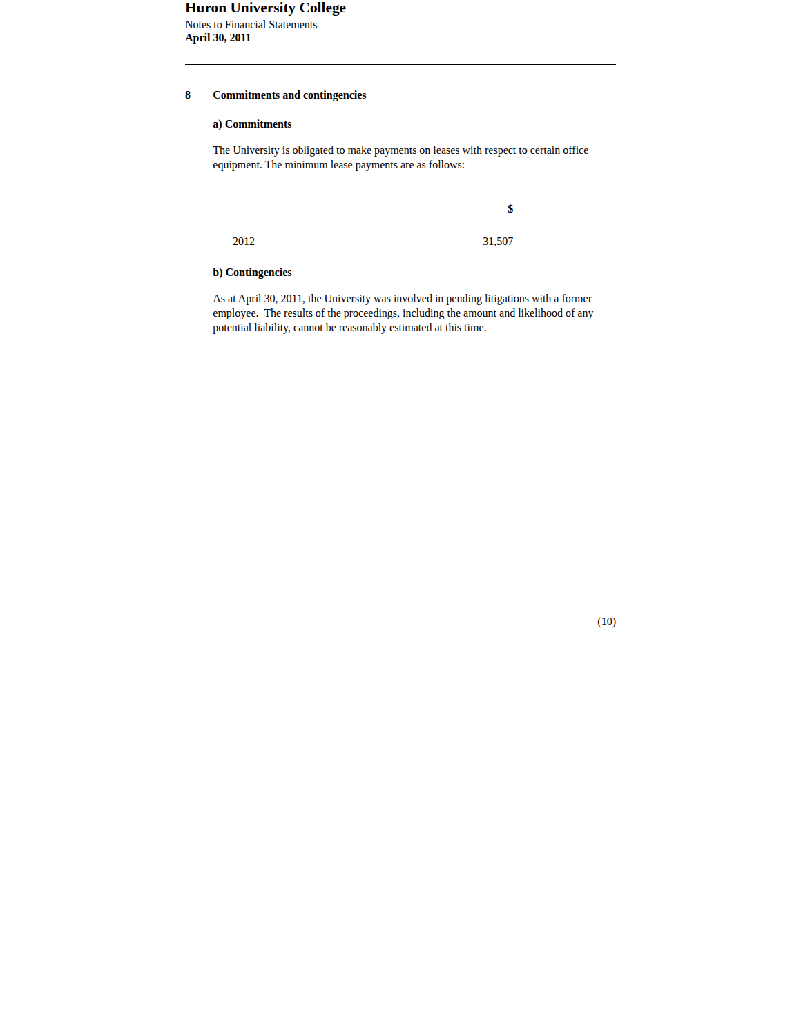Huron University College
Notes to Financial Statements
April 30, 2011
8 Commitments and contingencies
a) Commitments
The University is obligated to make payments on leases with respect to certain office equipment. The minimum lease payments are as follows:
| | $ |
| 2012 | 31,507 |
b) Contingencies
As at April 30, 2011, the University was involved in pending litigations with a former employee. The results of the proceedings, including the amount and likelihood of any potential liability, cannot be reasonably estimated at this time.
(10)